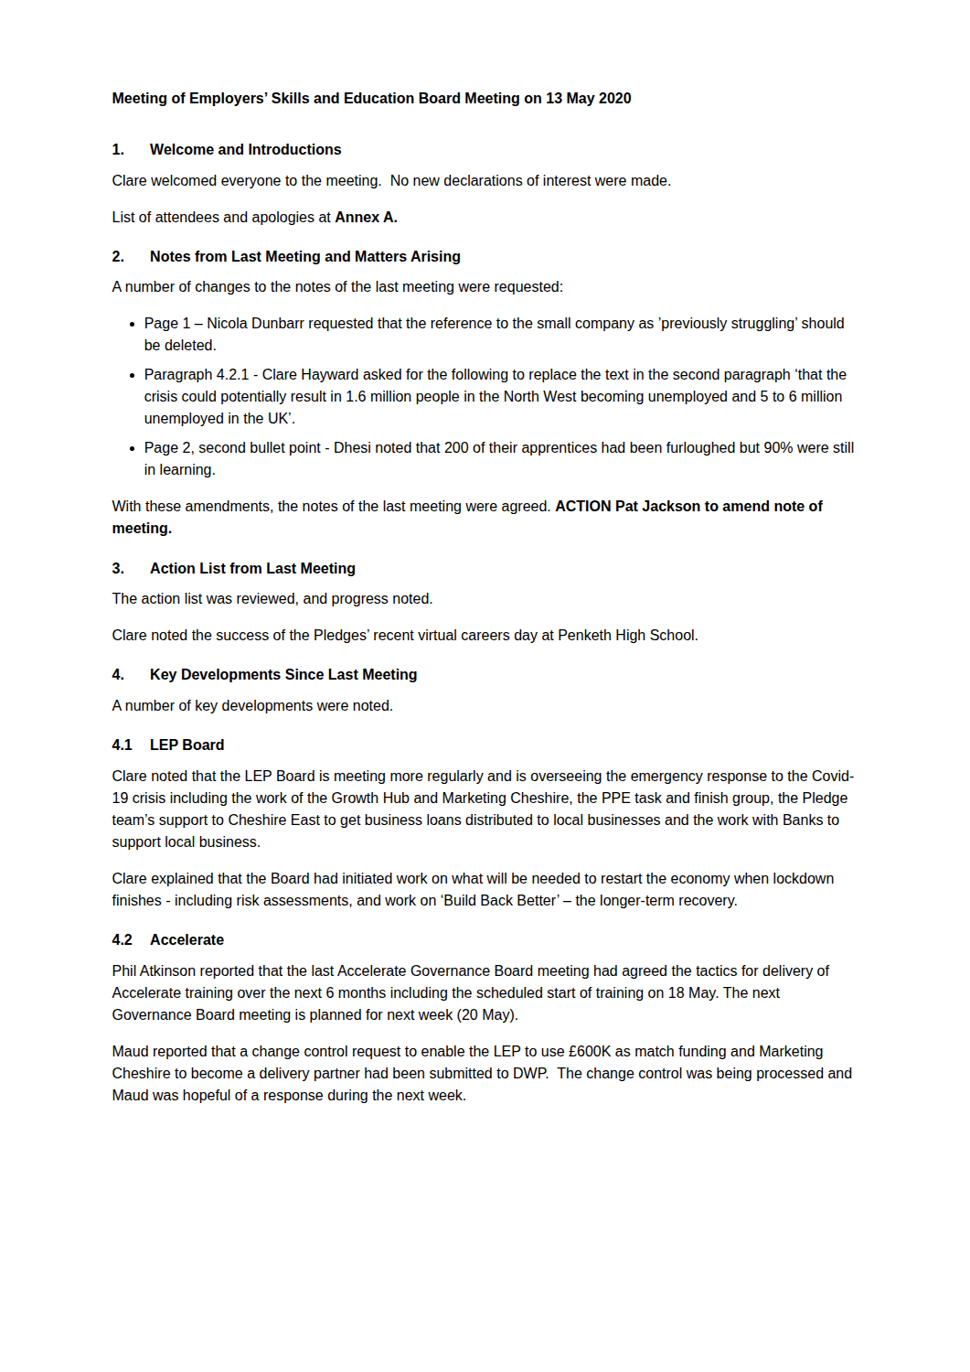Meeting of Employers’ Skills and Education Board Meeting on 13 May 2020
1. Welcome and Introductions
Clare welcomed everyone to the meeting. No new declarations of interest were made.
List of attendees and apologies at Annex A.
2. Notes from Last Meeting and Matters Arising
A number of changes to the notes of the last meeting were requested:
Page 1 – Nicola Dunbarr requested that the reference to the small company as ’previously struggling’ should be deleted.
Paragraph 4.2.1 - Clare Hayward asked for the following to replace the text in the second paragraph ‘that the crisis could potentially result in 1.6 million people in the North West becoming unemployed and 5 to 6 million unemployed in the UK’.
Page 2, second bullet point - Dhesi noted that 200 of their apprentices had been furloughed but 90% were still in learning.
With these amendments, the notes of the last meeting were agreed. ACTION Pat Jackson to amend note of meeting.
3. Action List from Last Meeting
The action list was reviewed, and progress noted.
Clare noted the success of the Pledges’ recent virtual careers day at Penketh High School.
4. Key Developments Since Last Meeting
A number of key developments were noted.
4.1 LEP Board
Clare noted that the LEP Board is meeting more regularly and is overseeing the emergency response to the Covid-19 crisis including the work of the Growth Hub and Marketing Cheshire, the PPE task and finish group, the Pledge team’s support to Cheshire East to get business loans distributed to local businesses and the work with Banks to support local business.
Clare explained that the Board had initiated work on what will be needed to restart the economy when lockdown finishes - including risk assessments, and work on ‘Build Back Better’ – the longer-term recovery.
4.2 Accelerate
Phil Atkinson reported that the last Accelerate Governance Board meeting had agreed the tactics for delivery of Accelerate training over the next 6 months including the scheduled start of training on 18 May. The next Governance Board meeting is planned for next week (20 May).
Maud reported that a change control request to enable the LEP to use £600K as match funding and Marketing Cheshire to become a delivery partner had been submitted to DWP. The change control was being processed and Maud was hopeful of a response during the next week.